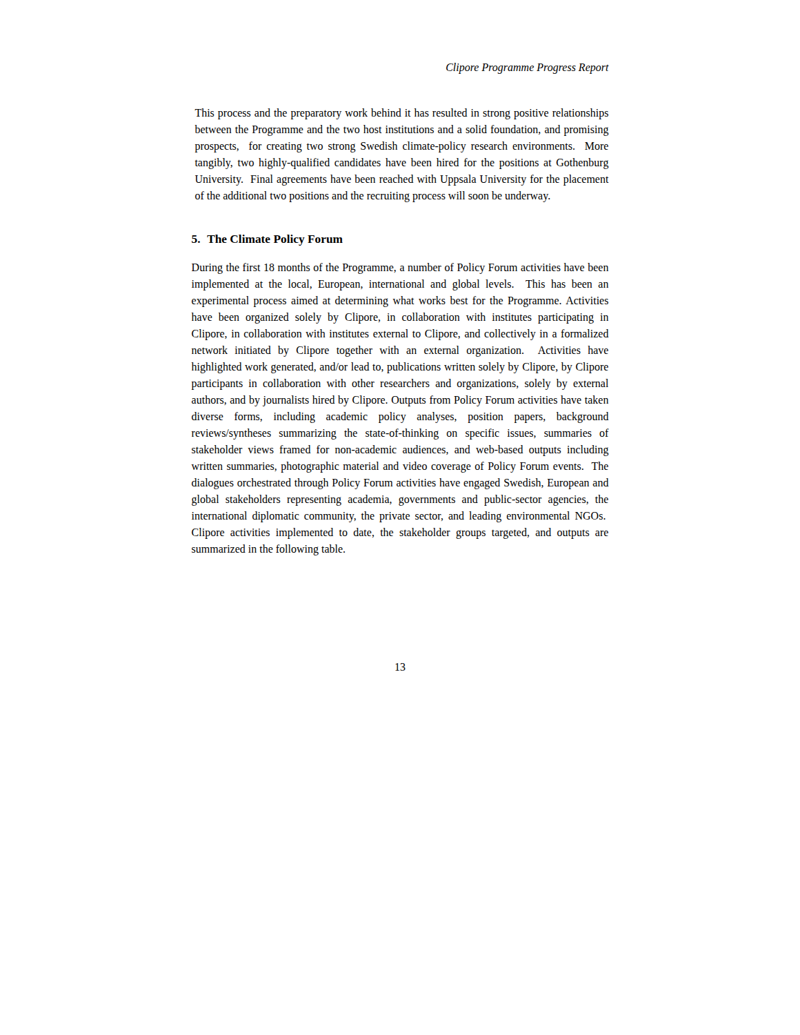Clipore Programme Progress Report
This process and the preparatory work behind it has resulted in strong positive relationships between the Programme and the two host institutions and a solid foundation, and promising prospects, for creating two strong Swedish climate-policy research environments. More tangibly, two highly-qualified candidates have been hired for the positions at Gothenburg University. Final agreements have been reached with Uppsala University for the placement of the additional two positions and the recruiting process will soon be underway.
5. The Climate Policy Forum
During the first 18 months of the Programme, a number of Policy Forum activities have been implemented at the local, European, international and global levels. This has been an experimental process aimed at determining what works best for the Programme. Activities have been organized solely by Clipore, in collaboration with institutes participating in Clipore, in collaboration with institutes external to Clipore, and collectively in a formalized network initiated by Clipore together with an external organization. Activities have highlighted work generated, and/or lead to, publications written solely by Clipore, by Clipore participants in collaboration with other researchers and organizations, solely by external authors, and by journalists hired by Clipore. Outputs from Policy Forum activities have taken diverse forms, including academic policy analyses, position papers, background reviews/syntheses summarizing the state-of-thinking on specific issues, summaries of stakeholder views framed for non-academic audiences, and web-based outputs including written summaries, photographic material and video coverage of Policy Forum events. The dialogues orchestrated through Policy Forum activities have engaged Swedish, European and global stakeholders representing academia, governments and public-sector agencies, the international diplomatic community, the private sector, and leading environmental NGOs. Clipore activities implemented to date, the stakeholder groups targeted, and outputs are summarized in the following table.
13